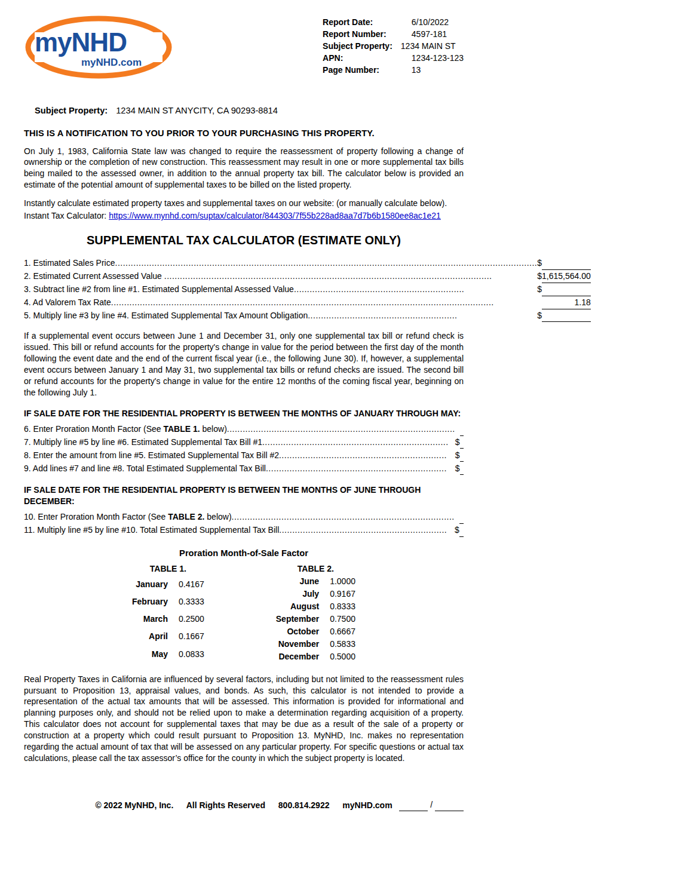myNHD myNHD.com
| Report Date: | 6/10/2022 |
| Report Number: | 4597-181 |
| Subject Property: | 1234 MAIN ST |
| APN: | 1234-123-123 |
| Page Number: | 13 |
Subject Property: 1234 MAIN ST ANYCITY, CA 90293-8814
THIS IS A NOTIFICATION TO YOU PRIOR TO YOUR PURCHASING THIS PROPERTY.
On July 1, 1983, California State law was changed to require the reassessment of property following a change of ownership or the completion of new construction. This reassessment may result in one or more supplemental tax bills being mailed to the assessed owner, in addition to the annual property tax bill. The calculator below is provided an estimate of the potential amount of supplemental taxes to be billed on the listed property.
Instantly calculate estimated property taxes and supplemental taxes on our website: (or manually calculate below).
Instant Tax Calculator: https://www.mynhd.com/suptax/calculator/844303/7f55b228ad8aa7d7b6b1580ee8ac1e21
SUPPLEMENTAL TAX CALCULATOR (ESTIMATE ONLY)
| 1. Estimated Sales Price ................................................................................................................................................................. | $ | |
| 2. Estimated Current Assessed Value ............................................................................................................................. | $ | 1,615,564.00 |
| 3. Subtract line #2 from line #1. Estimated Supplemental Assessed Value ................................................................. | $ | |
| 4. Ad Valorem Tax Rate .................................................................................................................................................. | | 1.18 |
| 5. Multiply line #3 by line #4. Estimated Supplemental Tax Amount Obligation ......................................................... | $ | |
If a supplemental event occurs between June 1 and December 31, only one supplemental tax bill or refund check is issued. This bill or refund accounts for the property's change in value for the period between the first day of the month following the event date and the end of the current fiscal year (i.e., the following June 30). If, however, a supplemental event occurs between January 1 and May 31, two supplemental tax bills or refund checks are issued. The second bill or refund accounts for the property's change in value for the entire 12 months of the coming fiscal year, beginning on the following July 1.
IF SALE DATE FOR THE RESIDENTIAL PROPERTY IS BETWEEN THE MONTHS OF JANUARY THROUGH MAY:
| 6. Enter Proration Month Factor (See TABLE 1. below) ....................................................................................... | | |
| 7. Multiply line #5 by line #6. Estimated Supplemental Tax Bill #1 ....................................................................... | $ | |
| 8. Enter the amount from line #5. Estimated Supplemental Tax Bill #2 ................................................................ | $ | |
| 9. Add lines #7 and line #8. Total Estimated Supplemental Tax Bill ..................................................................... | $ | |
IF SALE DATE FOR THE RESIDENTIAL PROPERTY IS BETWEEN THE MONTHS OF JUNE THROUGH DECEMBER:
| 10. Enter Proration Month Factor (See TABLE 2. below) ..................................................................................... | | |
| 11. Multiply line #5 by line #10. Total Estimated Supplemental Tax Bill ................................................................ | $ | |
Proration Month-of-Sale Factor
TABLE 1.
| January | 0.4167 |
| February | 0.3333 |
| March | 0.2500 |
| April | 0.1667 |
| May | 0.0833 |
TABLE 2.
| June | 1.0000 |
| July | 0.9167 |
| August | 0.8333 |
| September | 0.7500 |
| October | 0.6667 |
| November | 0.5833 |
| December | 0.5000 |
Real Property Taxes in California are influenced by several factors, including but not limited to the reassessment rules pursuant to Proposition 13, appraisal values, and bonds. As such, this calculator is not intended to provide a representation of the actual tax amounts that will be assessed. This information is provided for informational and planning purposes only, and should not be relied upon to make a determination regarding acquisition of a property. This calculator does not account for supplemental taxes that may be due as a result of the sale of a property or construction at a property which could result pursuant to Proposition 13. MyNHD, Inc. makes no representation regarding the actual amount of tax that will be assessed on any particular property. For specific questions or actual tax calculations, please call the tax assessor’s office for the county in which the subject property is located.
© 2022 MyNHD, Inc. All Rights Reserved 800.814.2922 myNHD.com
/